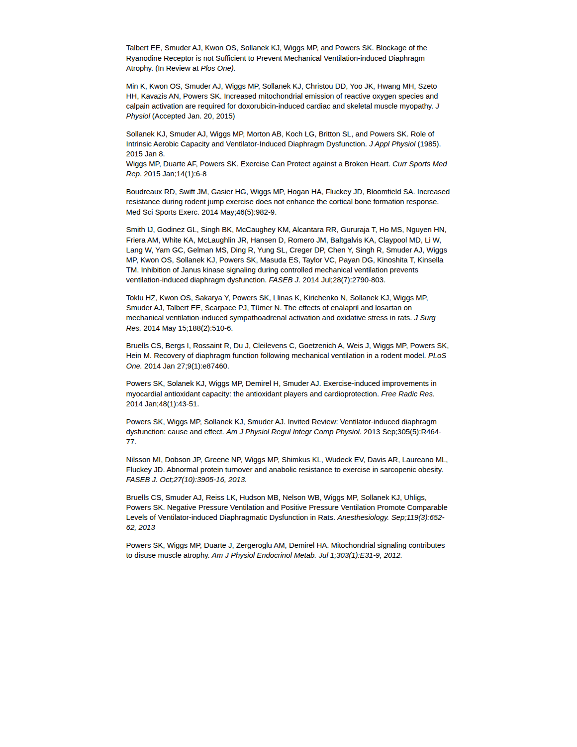Talbert EE, Smuder AJ, Kwon OS, Sollanek KJ, Wiggs MP, and Powers SK. Blockage of the Ryanodine Receptor is not Sufficient to Prevent Mechanical Ventilation-induced Diaphragm Atrophy. (In Review at Plos One).
Min K, Kwon OS, Smuder AJ, Wiggs MP, Sollanek KJ, Christou DD, Yoo JK, Hwang MH, Szeto HH, Kavazis AN, Powers SK. Increased mitochondrial emission of reactive oxygen species and calpain activation are required for doxorubicin-induced cardiac and skeletal muscle myopathy. J Physiol (Accepted Jan. 20, 2015)
Sollanek KJ, Smuder AJ, Wiggs MP, Morton AB, Koch LG, Britton SL, and Powers SK. Role of Intrinsic Aerobic Capacity and Ventilator-Induced Diaphragm Dysfunction. J Appl Physiol (1985). 2015 Jan 8.
Wiggs MP, Duarte AF, Powers SK. Exercise Can Protect against a Broken Heart. Curr Sports Med Rep. 2015 Jan;14(1):6-8
Boudreaux RD, Swift JM, Gasier HG, Wiggs MP, Hogan HA, Fluckey JD, Bloomfield SA. Increased resistance during rodent jump exercise does not enhance the cortical bone formation response. Med Sci Sports Exerc. 2014 May;46(5):982-9.
Smith IJ, Godinez GL, Singh BK, McCaughey KM, Alcantara RR, Gururaja T, Ho MS, Nguyen HN, Friera AM, White KA, McLaughlin JR, Hansen D, Romero JM, Baltgalvis KA, Claypool MD, Li W, Lang W, Yam GC, Gelman MS, Ding R, Yung SL, Creger DP, Chen Y, Singh R, Smuder AJ, Wiggs MP, Kwon OS, Sollanek KJ, Powers SK, Masuda ES, Taylor VC, Payan DG, Kinoshita T, Kinsella TM. Inhibition of Janus kinase signaling during controlled mechanical ventilation prevents ventilation-induced diaphragm dysfunction. FASEB J. 2014 Jul;28(7):2790-803.
Toklu HZ, Kwon OS, Sakarya Y, Powers SK, Llinas K, Kirichenko N, Sollanek KJ, Wiggs MP, Smuder AJ, Talbert EE, Scarpace PJ, Tümer N. The effects of enalapril and losartan on mechanical ventilation-induced sympathoadrenal activation and oxidative stress in rats. J Surg Res. 2014 May 15;188(2):510-6.
Bruells CS, Bergs I, Rossaint R, Du J, Cleilevens C, Goetzenich A, Weis J, Wiggs MP, Powers SK, Hein M. Recovery of diaphragm function following mechanical ventilation in a rodent model. PLoS One. 2014 Jan 27;9(1):e87460.
Powers SK, Solanek KJ, Wiggs MP, Demirel H, Smuder AJ. Exercise-induced improvements in myocardial antioxidant capacity: the antioxidant players and cardioprotection. Free Radic Res. 2014 Jan;48(1):43-51.
Powers SK, Wiggs MP, Sollanek KJ, Smuder AJ. Invited Review: Ventilator-induced diaphragm dysfunction: cause and effect. Am J Physiol Regul Integr Comp Physiol. 2013 Sep;305(5):R464-77.
Nilsson MI, Dobson JP, Greene NP, Wiggs MP, Shimkus KL, Wudeck EV, Davis AR, Laureano ML, Fluckey JD. Abnormal protein turnover and anabolic resistance to exercise in sarcopenic obesity. FASEB J. Oct;27(10):3905-16, 2013.
Bruells CS, Smuder AJ, Reiss LK, Hudson MB, Nelson WB, Wiggs MP, Sollanek KJ, Uhligs, Powers SK. Negative Pressure Ventilation and Positive Pressure Ventilation Promote Comparable Levels of Ventilator-induced Diaphragmatic Dysfunction in Rats. Anesthesiology. Sep;119(3):652-62, 2013
Powers SK, Wiggs MP, Duarte J, Zergeroglu AM, Demirel HA. Mitochondrial signaling contributes to disuse muscle atrophy. Am J Physiol Endocrinol Metab. Jul 1;303(1):E31-9, 2012.